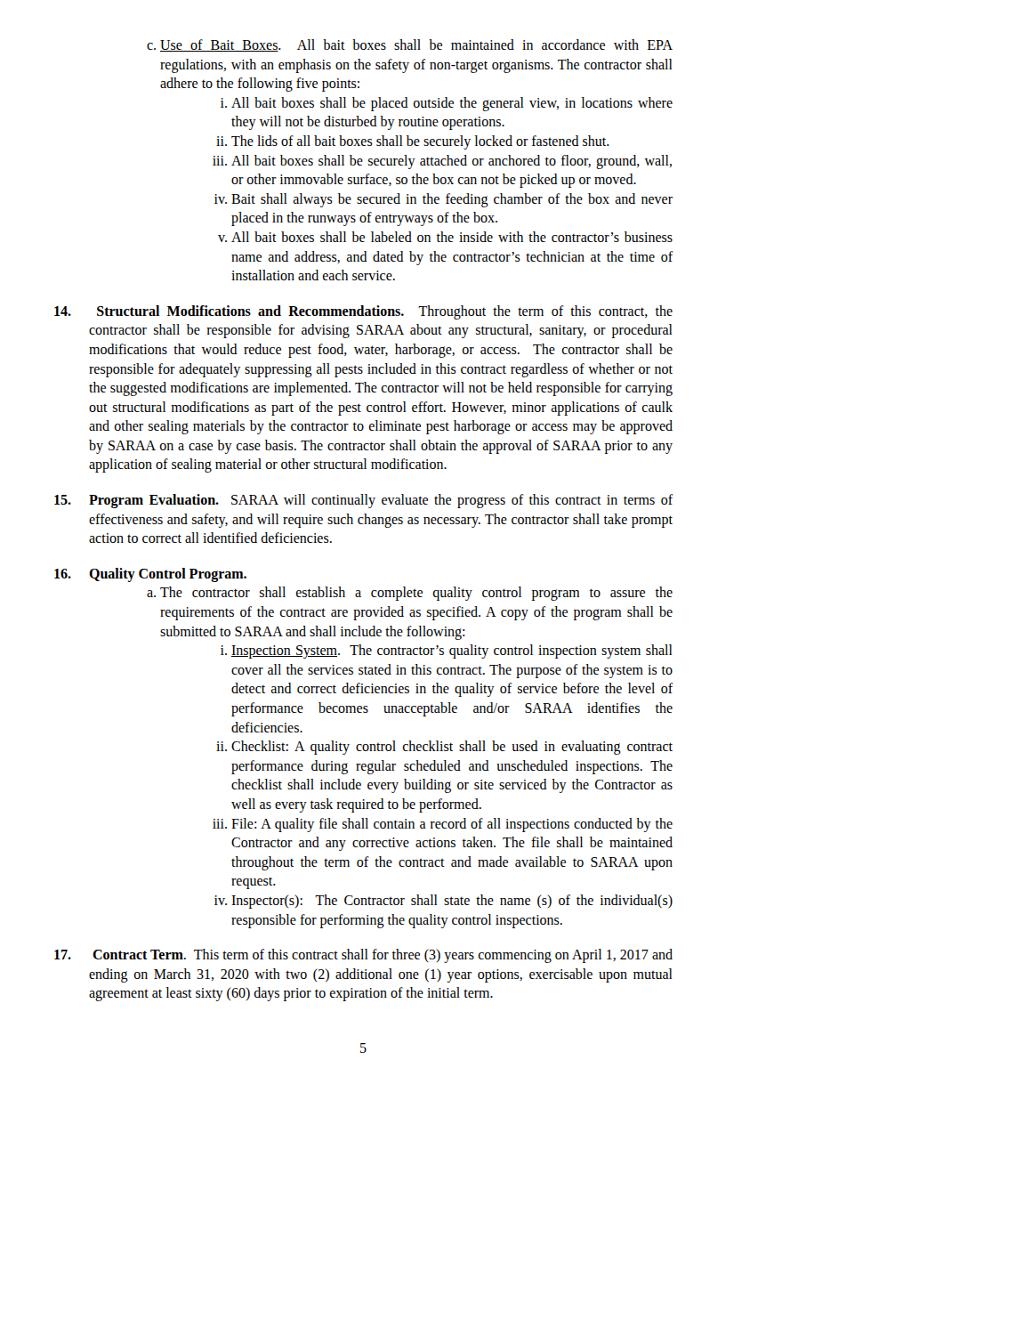Use of Bait Boxes. All bait boxes shall be maintained in accordance with EPA regulations, with an emphasis on the safety of non-target organisms. The contractor shall adhere to the following five points:
All bait boxes shall be placed outside the general view, in locations where they will not be disturbed by routine operations.
The lids of all bait boxes shall be securely locked or fastened shut.
All bait boxes shall be securely attached or anchored to floor, ground, wall, or other immovable surface, so the box can not be picked up or moved.
Bait shall always be secured in the feeding chamber of the box and never placed in the runways of entryways of the box.
All bait boxes shall be labeled on the inside with the contractor’s business name and address, and dated by the contractor’s technician at the time of installation and each service.
14. Structural Modifications and Recommendations. Throughout the term of this contract, the contractor shall be responsible for advising SARAA about any structural, sanitary, or procedural modifications that would reduce pest food, water, harborage, or access. The contractor shall be responsible for adequately suppressing all pests included in this contract regardless of whether or not the suggested modifications are implemented. The contractor will not be held responsible for carrying out structural modifications as part of the pest control effort. However, minor applications of caulk and other sealing materials by the contractor to eliminate pest harborage or access may be approved by SARAA on a case by case basis. The contractor shall obtain the approval of SARAA prior to any application of sealing material or other structural modification.
15. Program Evaluation. SARAA will continually evaluate the progress of this contract in terms of effectiveness and safety, and will require such changes as necessary. The contractor shall take prompt action to correct all identified deficiencies.
16. Quality Control Program.
The contractor shall establish a complete quality control program to assure the requirements of the contract are provided as specified. A copy of the program shall be submitted to SARAA and shall include the following:
Inspection System. The contractor’s quality control inspection system shall cover all the services stated in this contract. The purpose of the system is to detect and correct deficiencies in the quality of service before the level of performance becomes unacceptable and/or SARAA identifies the deficiencies.
Checklist: A quality control checklist shall be used in evaluating contract performance during regular scheduled and unscheduled inspections. The checklist shall include every building or site serviced by the Contractor as well as every task required to be performed.
File: A quality file shall contain a record of all inspections conducted by the Contractor and any corrective actions taken. The file shall be maintained throughout the term of the contract and made available to SARAA upon request.
Inspector(s): The Contractor shall state the name (s) of the individual(s) responsible for performing the quality control inspections.
17. Contract Term. This term of this contract shall for three (3) years commencing on April 1, 2017 and ending on March 31, 2020 with two (2) additional one (1) year options, exercisable upon mutual agreement at least sixty (60) days prior to expiration of the initial term.
5